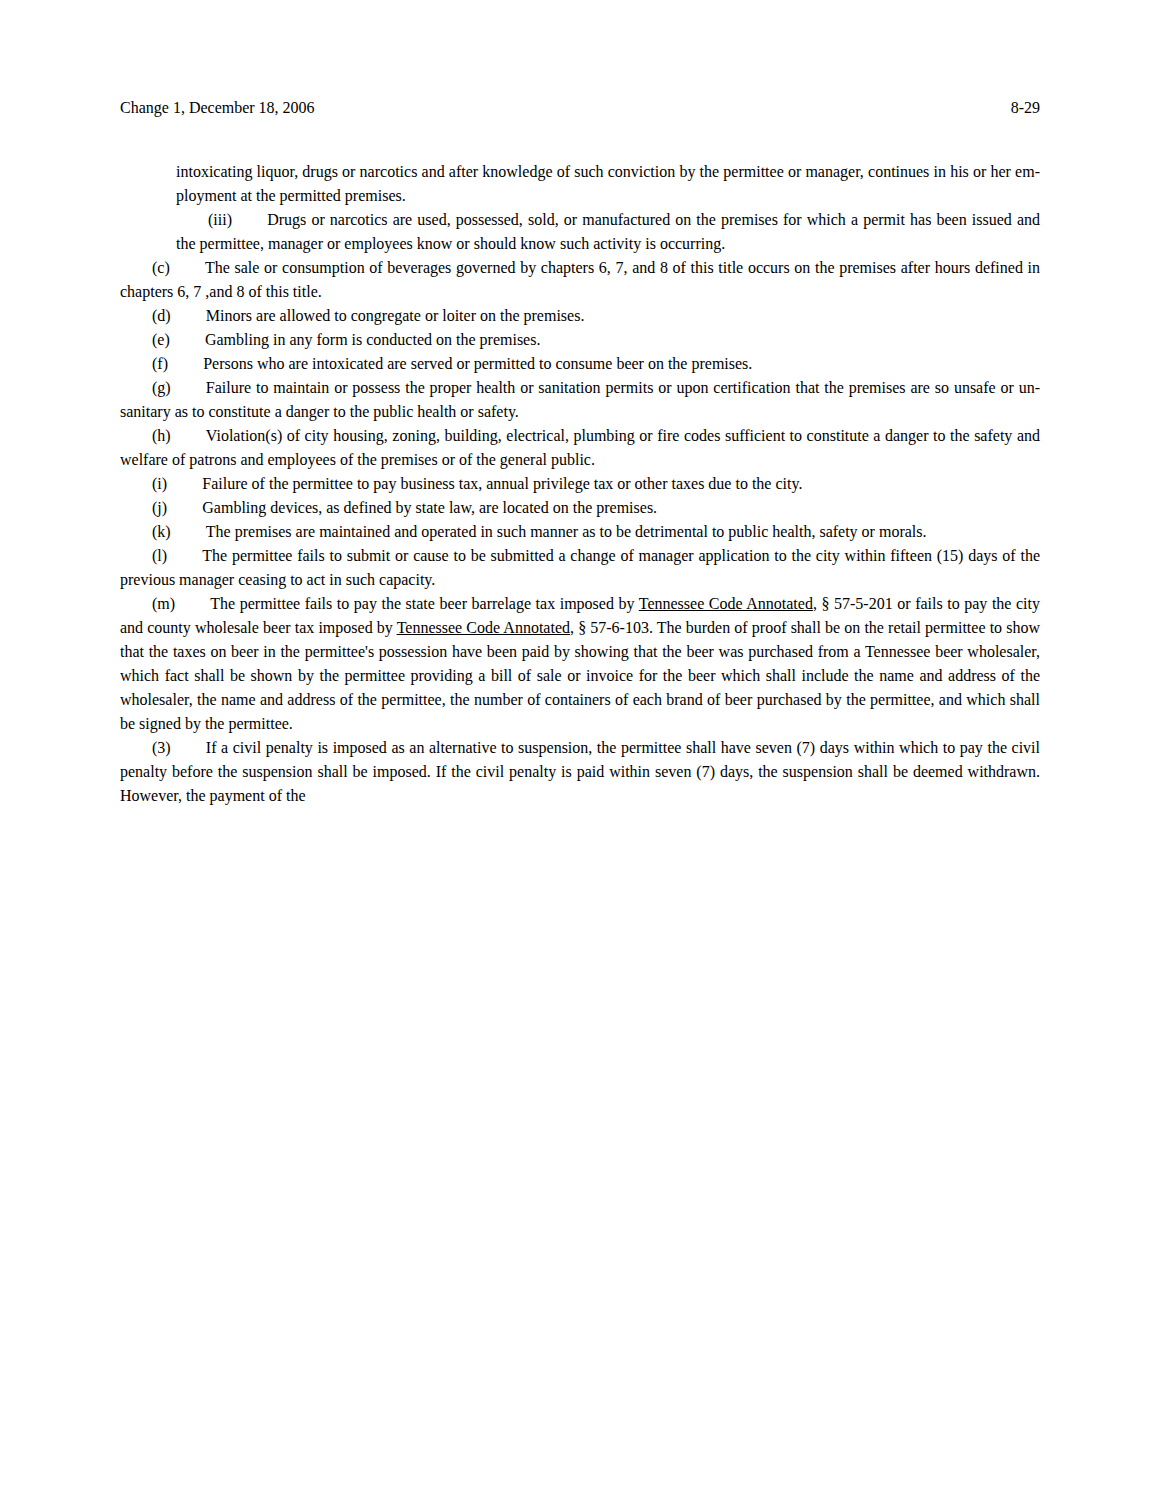Change 1, December 18, 2006
8-29
intoxicating liquor, drugs or narcotics and after knowledge of such conviction by the permittee or manager, continues in his or her employment at the permitted premises.
(iii) Drugs or narcotics are used, possessed, sold, or manufactured on the premises for which a permit has been issued and the permittee, manager or employees know or should know such activity is occurring.
(c) The sale or consumption of beverages governed by chapters 6, 7, and 8 of this title occurs on the premises after hours defined in chapters 6, 7 ,and 8 of this title.
(d) Minors are allowed to congregate or loiter on the premises.
(e) Gambling in any form is conducted on the premises.
(f) Persons who are intoxicated are served or permitted to consume beer on the premises.
(g) Failure to maintain or possess the proper health or sanitation permits or upon certification that the premises are so unsafe or unsanitary as to constitute a danger to the public health or safety.
(h) Violation(s) of city housing, zoning, building, electrical, plumbing or fire codes sufficient to constitute a danger to the safety and welfare of patrons and employees of the premises or of the general public.
(i) Failure of the permittee to pay business tax, annual privilege tax or other taxes due to the city.
(j) Gambling devices, as defined by state law, are located on the premises.
(k) The premises are maintained and operated in such manner as to be detrimental to public health, safety or morals.
(l) The permittee fails to submit or cause to be submitted a change of manager application to the city within fifteen (15) days of the previous manager ceasing to act in such capacity.
(m) The permittee fails to pay the state beer barrelage tax imposed by Tennessee Code Annotated, § 57-5-201 or fails to pay the city and county wholesale beer tax imposed by Tennessee Code Annotated, § 57-6-103. The burden of proof shall be on the retail permittee to show that the taxes on beer in the permittee's possession have been paid by showing that the beer was purchased from a Tennessee beer wholesaler, which fact shall be shown by the permittee providing a bill of sale or invoice for the beer which shall include the name and address of the wholesaler, the name and address of the permittee, the number of containers of each brand of beer purchased by the permittee, and which shall be signed by the permittee.
(3) If a civil penalty is imposed as an alternative to suspension, the permittee shall have seven (7) days within which to pay the civil penalty before the suspension shall be imposed. If the civil penalty is paid within seven (7) days, the suspension shall be deemed withdrawn. However, the payment of the